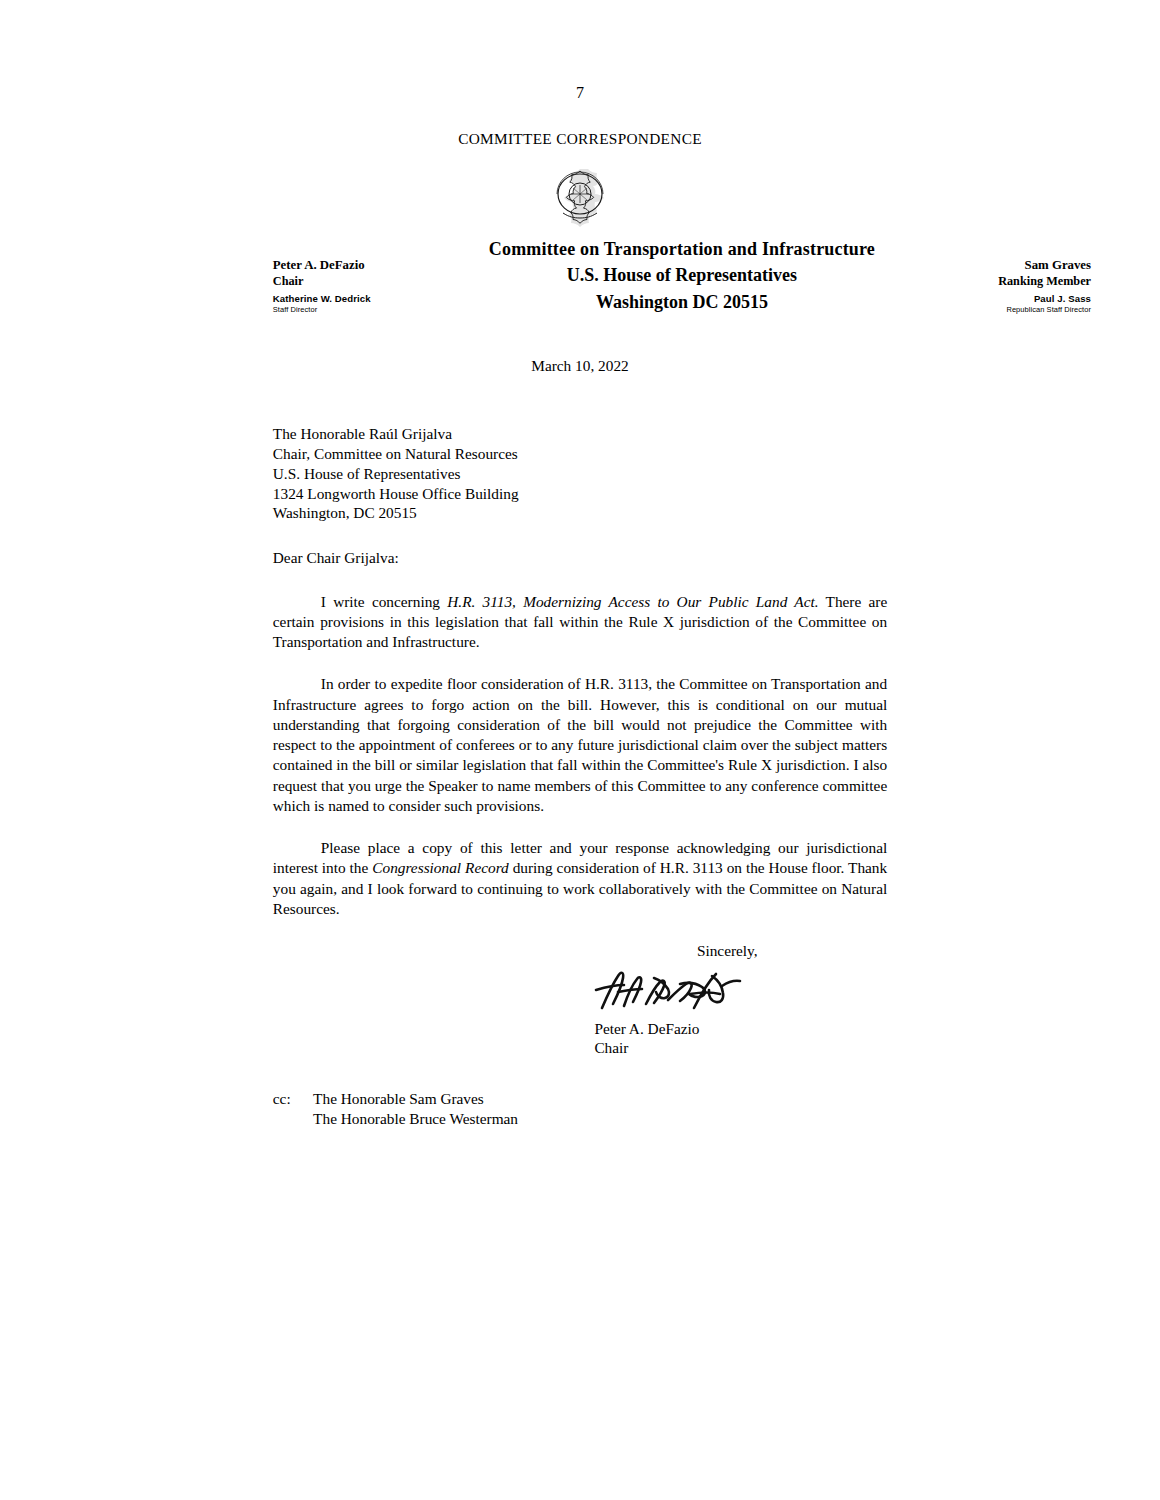7
COMMITTEE CORRESPONDENCE
Peter A. DeFazio Chair Katherine W. Dedrick Staff Director
Committee on Transportation and Infrastructure
U.S. House of Representatives
Washington DC 20515
Sam Graves Ranking Member Paul J. Sass Republican Staff Director
March 10, 2022
The Honorable Raúl Grijalva
Chair, Committee on Natural Resources
U.S. House of Representatives
1324 Longworth House Office Building
Washington, DC 20515
Dear Chair Grijalva:
I write concerning H.R. 3113, Modernizing Access to Our Public Land Act. There are certain provisions in this legislation that fall within the Rule X jurisdiction of the Committee on Transportation and Infrastructure.
In order to expedite floor consideration of H.R. 3113, the Committee on Transportation and Infrastructure agrees to forgo action on the bill. However, this is conditional on our mutual understanding that forgoing consideration of the bill would not prejudice the Committee with respect to the appointment of conferees or to any future jurisdictional claim over the subject matters contained in the bill or similar legislation that fall within the Committee's Rule X jurisdiction. I also request that you urge the Speaker to name members of this Committee to any conference committee which is named to consider such provisions.
Please place a copy of this letter and your response acknowledging our jurisdictional interest into the Congressional Record during consideration of H.R. 3113 on the House floor. Thank you again, and I look forward to continuing to work collaboratively with the Committee on Natural Resources.
Sincerely,
Peter A. DeFazio
Chair
cc: The Honorable Sam Graves
The Honorable Bruce Westerman